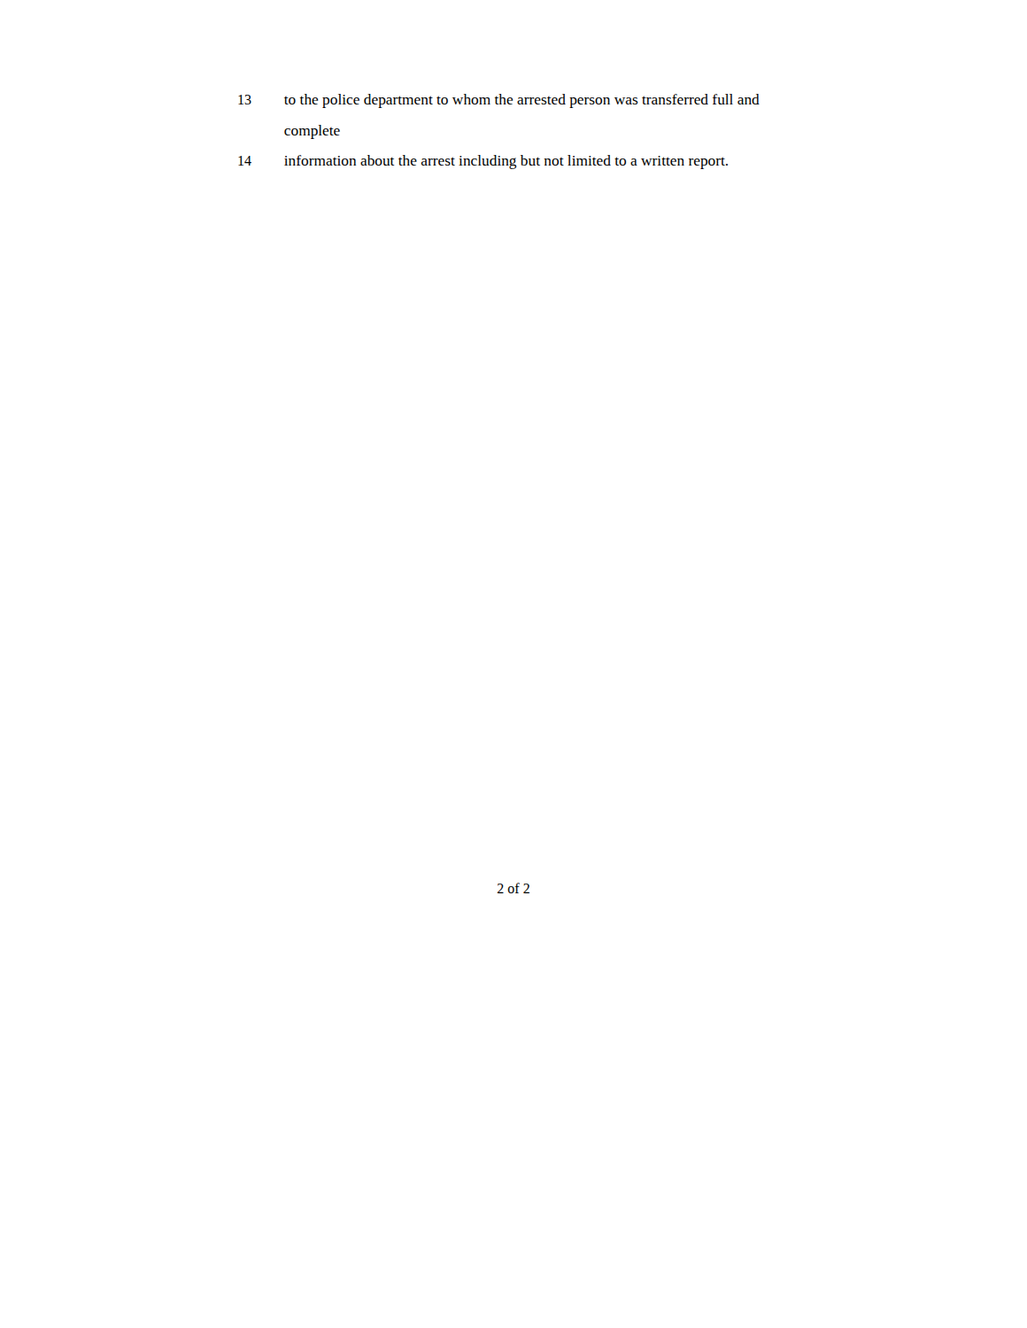13 to the police department to whom the arrested person was transferred full and complete
14 information about the arrest including but not limited to a written report.
2 of 2